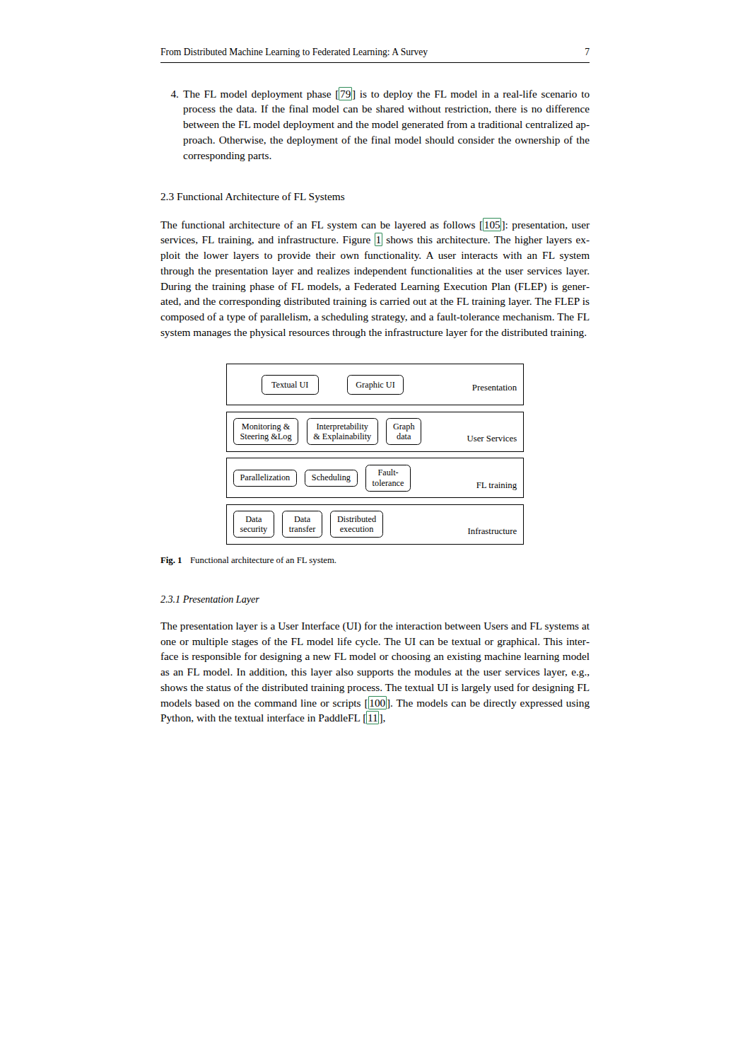From Distributed Machine Learning to Federated Learning: A Survey
7
4. The FL model deployment phase [79] is to deploy the FL model in a real-life scenario to process the data. If the final model can be shared without restriction, there is no difference between the FL model deployment and the model generated from a traditional centralized approach. Otherwise, the deployment of the final model should consider the ownership of the corresponding parts.
2.3 Functional Architecture of FL Systems
The functional architecture of an FL system can be layered as follows [105]: presentation, user services, FL training, and infrastructure. Figure 1 shows this architecture. The higher layers exploit the lower layers to provide their own functionality. A user interacts with an FL system through the presentation layer and realizes independent functionalities at the user services layer. During the training phase of FL models, a Federated Learning Execution Plan (FLEP) is generated, and the corresponding distributed training is carried out at the FL training layer. The FLEP is composed of a type of parallelism, a scheduling strategy, and a fault-tolerance mechanism. The FL system manages the physical resources through the infrastructure layer for the distributed training.
Textual UI
Graphic UI
Presentation
Monitoring &
Steering &Log
Interpretability
& Explainability
Graph
data
User Services
Parallelization
Scheduling
Fault-
tolerance
FL training
Data
security
Data
transfer
Distributed
execution
Infrastructure
Fig. 1 Functional architecture of an FL system.
2.3.1 Presentation Layer
The presentation layer is a User Interface (UI) for the interaction between Users and FL systems at one or multiple stages of the FL model life cycle. The UI can be textual or graphical. This interface is responsible for designing a new FL model or choosing an existing machine learning model as an FL model. In addition, this layer also supports the modules at the user services layer, e.g., shows the status of the distributed training process. The textual UI is largely used for designing FL models based on the command line or scripts [100]. The models can be directly expressed using Python, with the textual interface in PaddleFL [11],